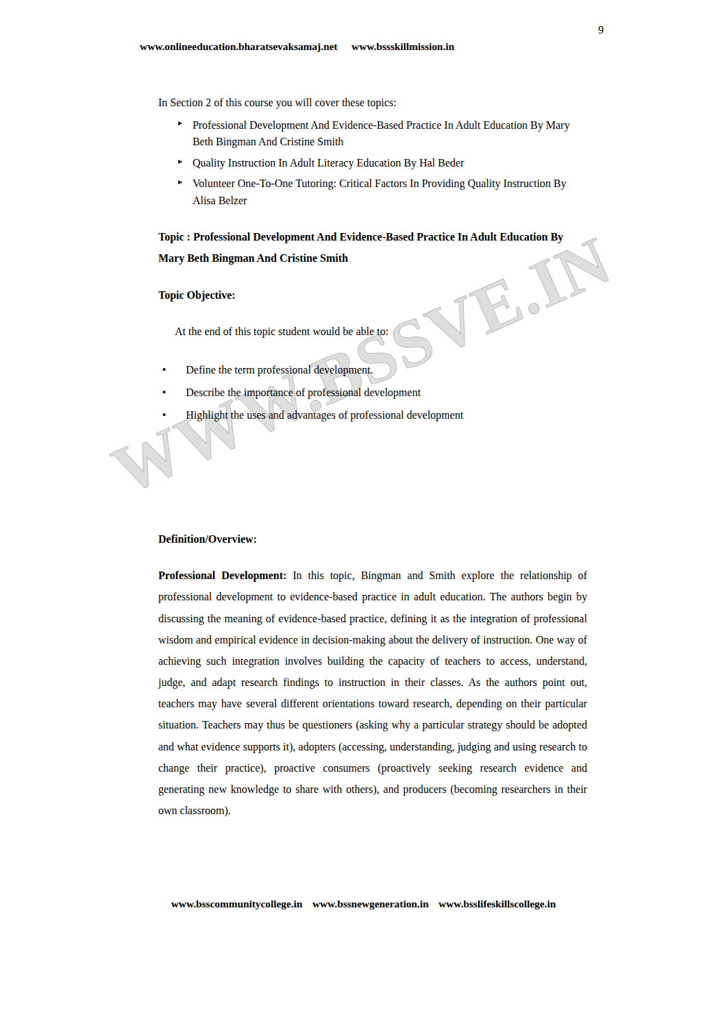9
www.onlineeducation.bharatsevaksamaj.net www.bssskillmission.in
WWW.BSSVE.IN
In Section 2 of this course you will cover these topics:
Professional Development And Evidence-Based Practice In Adult Education By Mary Beth Bingman And Cristine Smith
Quality Instruction In Adult Literacy Education By Hal Beder
Volunteer One-To-One Tutoring: Critical Factors In Providing Quality Instruction By Alisa Belzer
Topic : Professional Development And Evidence-Based Practice In Adult Education By Mary Beth Bingman And Cristine Smith
Topic Objective:
At the end of this topic student would be able to:
Define the term professional development.
Describe the importance of professional development
Highlight the uses and advantages of professional development
Definition/Overview:
Professional Development: In this topic, Bingman and Smith explore the relationship of professional development to evidence-based practice in adult education. The authors begin by discussing the meaning of evidence-based practice, defining it as the integration of professional wisdom and empirical evidence in decision-making about the delivery of instruction. One way of achieving such integration involves building the capacity of teachers to access, understand, judge, and adapt research findings to instruction in their classes. As the authors point out, teachers may have several different orientations toward research, depending on their particular situation. Teachers may thus be questioners (asking why a particular strategy should be adopted and what evidence supports it), adopters (accessing, understanding, judging and using research to change their practice), proactive consumers (proactively seeking research evidence and generating new knowledge to share with others), and producers (becoming researchers in their own classroom).
www.bsscommunitycollege.in www.bssnewgeneration.in www.bsslifeskillscollege.in